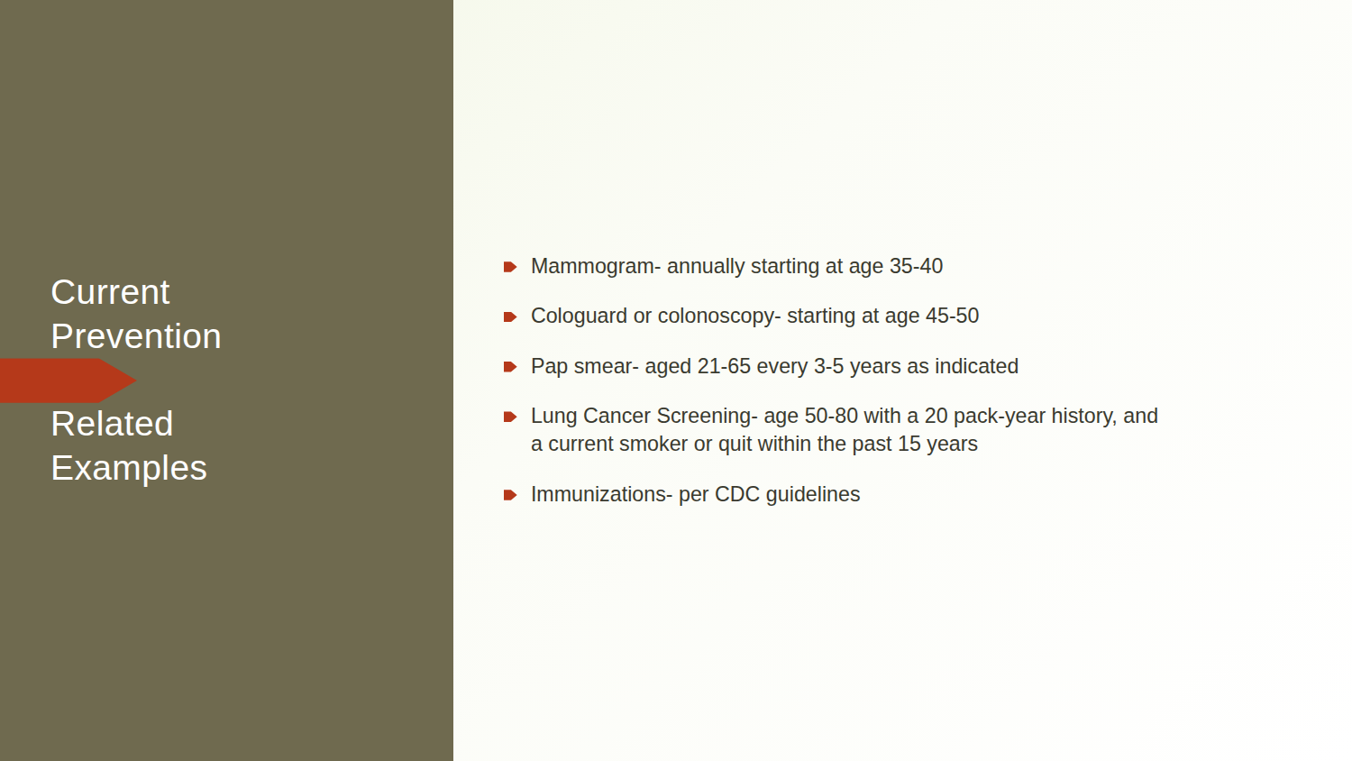Current
Prevention
Age
Related
Examples
Mammogram- annually starting at age 35-40
Cologuard or colonoscopy- starting at age 45-50
Pap smear- aged 21-65 every 3-5 years as indicated
Lung Cancer Screening- age 50-80 with a 20 pack-year history, and a current smoker or quit within the past 15 years
Immunizations- per CDC guidelines